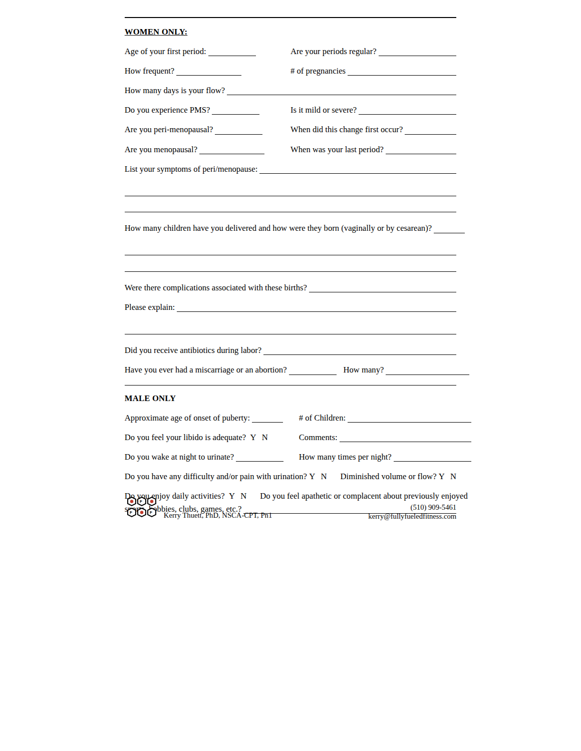WOMEN ONLY:
Age of your first period:
Are your periods regular?
How frequent?
# of pregnancies
How many days is your flow?
Do you experience PMS?
Is it mild or severe?
Are you peri-menopausal?
When did this change first occur?
Are you menopausal?
When was your last period?
List your symptoms of peri/menopause:
How many children have you delivered and how were they born (vaginally or by cesarean)?
Were there complications associated with these births?
Please explain:
Did you receive antibiotics during labor?
Have you ever had a miscarriage or an abortion?
How many?
MALE ONLY
Approximate age of onset of puberty:
# of Children:
Do you feel your libido is adequate? Y N
Comments:
Do you wake at night to urinate?
How many times per night?
Do you have any difficulty and/or pain with urination? Y N Diminished volume or flow? Y N
Do you enjoy daily activities? Y N Do you feel apathetic or complacent about previously enjoyed
sports, hobbies, clubs, games, etc.?
F F F
Kerry Thuett, PhD, NSCA-CPT, Pn1
(510) 909-5461
kerry@fullyfueledfitness.com